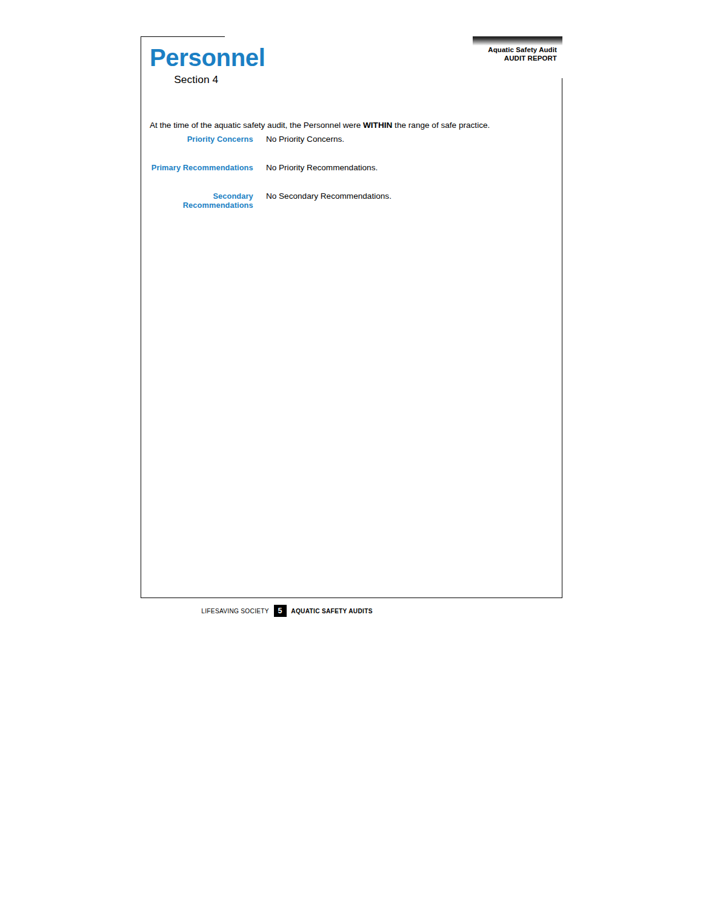Aquatic Safety Audit
AUDIT REPORT
Personnel
Section 4
At the time of the aquatic safety audit, the Personnel were WITHIN the range of safe practice.
Priority Concerns
No Priority Concerns.
Primary Recommendations
No Priority Recommendations.
Secondary Recommendations
No Secondary Recommendations.
LIFESAVING SOCIETY 5 AQUATIC SAFETY AUDITS